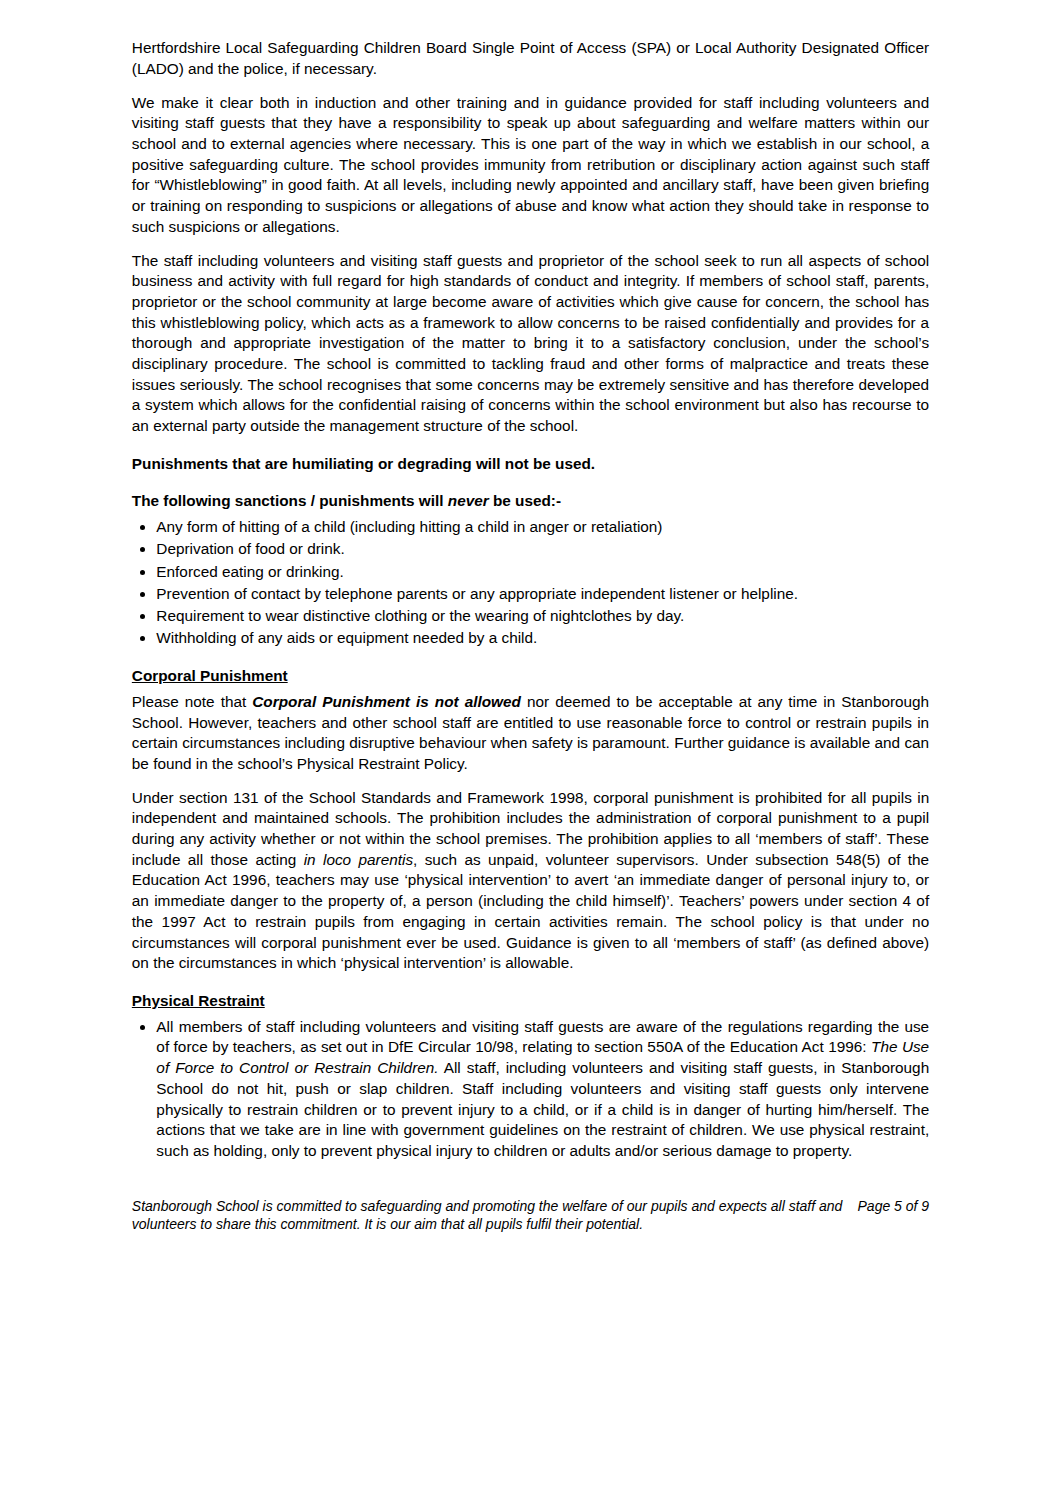Hertfordshire Local Safeguarding Children Board Single Point of Access (SPA) or Local Authority Designated Officer (LADO) and the police, if necessary.
We make it clear both in induction and other training and in guidance provided for staff including volunteers and visiting staff guests that they have a responsibility to speak up about safeguarding and welfare matters within our school and to external agencies where necessary. This is one part of the way in which we establish in our school, a positive safeguarding culture. The school provides immunity from retribution or disciplinary action against such staff for “Whistleblowing” in good faith. At all levels, including newly appointed and ancillary staff, have been given briefing or training on responding to suspicions or allegations of abuse and know what action they should take in response to such suspicions or allegations.
The staff including volunteers and visiting staff guests and proprietor of the school seek to run all aspects of school business and activity with full regard for high standards of conduct and integrity. If members of school staff, parents, proprietor or the school community at large become aware of activities which give cause for concern, the school has this whistleblowing policy, which acts as a framework to allow concerns to be raised confidentially and provides for a thorough and appropriate investigation of the matter to bring it to a satisfactory conclusion, under the school’s disciplinary procedure. The school is committed to tackling fraud and other forms of malpractice and treats these issues seriously. The school recognises that some concerns may be extremely sensitive and has therefore developed a system which allows for the confidential raising of concerns within the school environment but also has recourse to an external party outside the management structure of the school.
Punishments that are humiliating or degrading will not be used.
The following sanctions / punishments will never be used:-
Any form of hitting of a child (including hitting a child in anger or retaliation)
Deprivation of food or drink.
Enforced eating or drinking.
Prevention of contact by telephone parents or any appropriate independent listener or helpline.
Requirement to wear distinctive clothing or the wearing of nightclothes by day.
Withholding of any aids or equipment needed by a child.
Corporal Punishment
Please note that Corporal Punishment is not allowed nor deemed to be acceptable at any time in Stanborough School. However, teachers and other school staff are entitled to use reasonable force to control or restrain pupils in certain circumstances including disruptive behaviour when safety is paramount. Further guidance is available and can be found in the school’s Physical Restraint Policy.
Under section 131 of the School Standards and Framework 1998, corporal punishment is prohibited for all pupils in independent and maintained schools. The prohibition includes the administration of corporal punishment to a pupil during any activity whether or not within the school premises. The prohibition applies to all ‘members of staff’. These include all those acting in loco parentis, such as unpaid, volunteer supervisors. Under subsection 548(5) of the Education Act 1996, teachers may use ‘physical intervention’ to avert ‘an immediate danger of personal injury to, or an immediate danger to the property of, a person (including the child himself)’. Teachers’ powers under section 4 of the 1997 Act to restrain pupils from engaging in certain activities remain. The school policy is that under no circumstances will corporal punishment ever be used. Guidance is given to all ‘members of staff’ (as defined above) on the circumstances in which ‘physical intervention’ is allowable.
Physical Restraint
All members of staff including volunteers and visiting staff guests are aware of the regulations regarding the use of force by teachers, as set out in DfE Circular 10/98, relating to section 550A of the Education Act 1996: The Use of Force to Control or Restrain Children. All staff, including volunteers and visiting staff guests, in Stanborough School do not hit, push or slap children. Staff including volunteers and visiting staff guests only intervene physically to restrain children or to prevent injury to a child, or if a child is in danger of hurting him/herself. The actions that we take are in line with government guidelines on the restraint of children. We use physical restraint, such as holding, only to prevent physical injury to children or adults and/or serious damage to property.
Page 5 of 9 Stanborough School is committed to safeguarding and promoting the welfare of our pupils and expects all staff and volunteers to share this commitment. It is our aim that all pupils fulfil their potential.